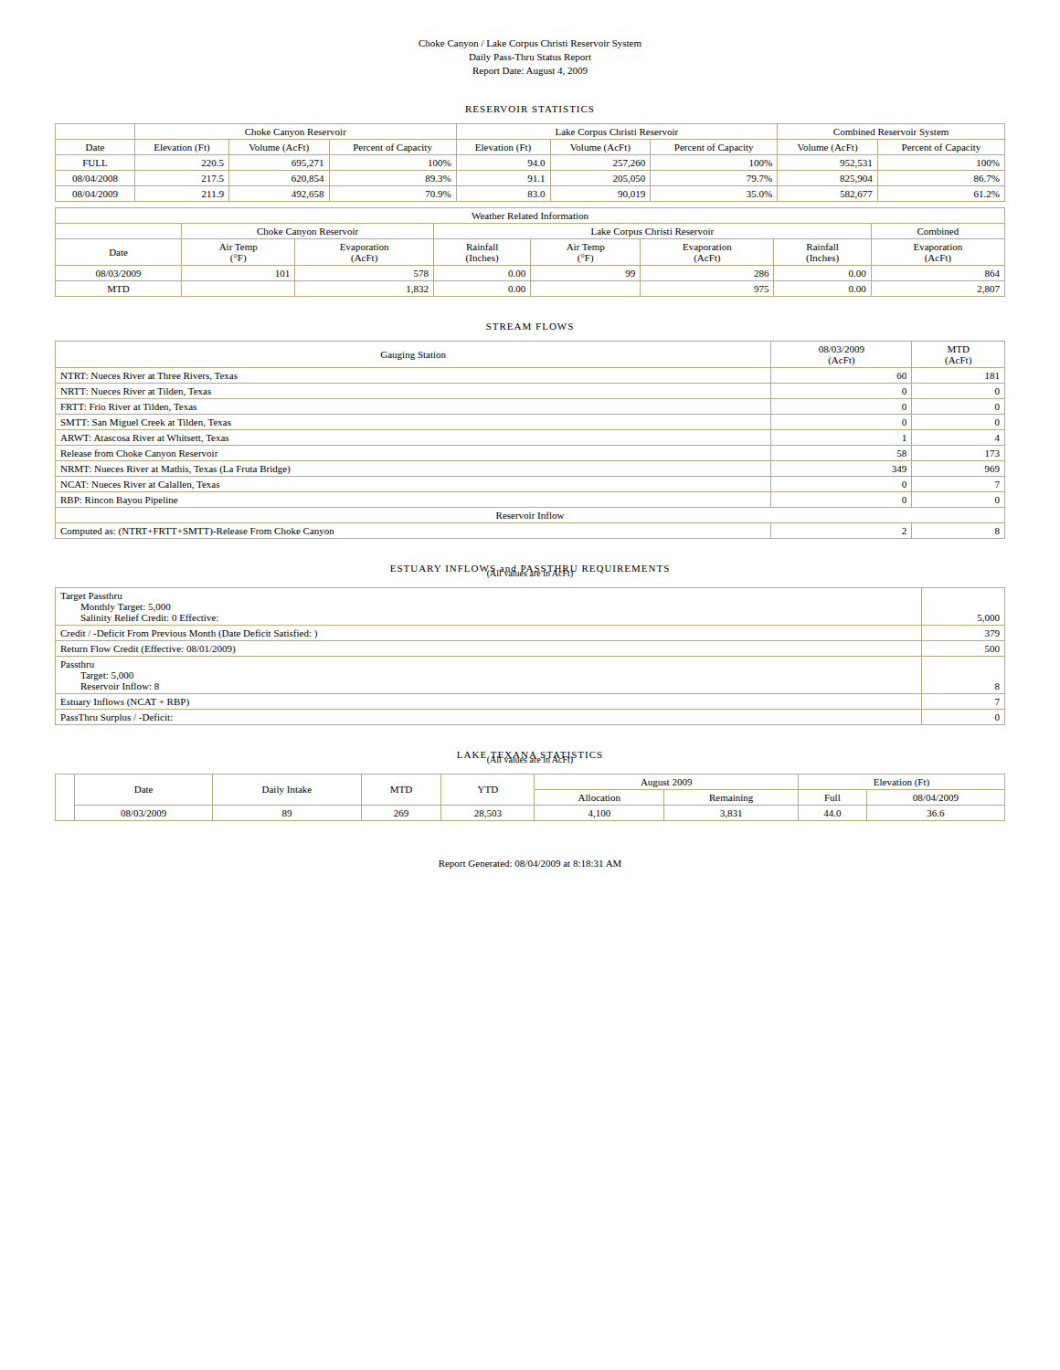Choke Canyon / Lake Corpus Christi Reservoir System
Daily Pass-Thru Status Report
Report Date: August 4, 2009
RESERVOIR STATISTICS
| | Choke Canyon Reservoir | Lake Corpus Christi Reservoir | Combined Reservoir System |
| Date | Elevation (Ft) | Volume (AcFt) | Percent of Capacity | Elevation (Ft) | Volume (AcFt) | Percent of Capacity | Volume (AcFt) | Percent of Capacity |
| FULL | 220.5 | 695,271 | 100% | 94.0 | 257,260 | 100% | 952,531 | 100% |
| 08/04/2008 | 217.5 | 620,854 | 89.3% | 91.1 | 205,050 | 79.7% | 825,904 | 86.7% |
| 08/04/2009 | 211.9 | 492,658 | 70.9% | 83.0 | 90,019 | 35.0% | 582,677 | 61.2% |
| Weather Related Information |
| --- |
| | Choke Canyon Reservoir | Lake Corpus Christi Reservoir | Combined |
| Date | Air Temp (°F) | Evaporation (AcFt) | Rainfall (Inches) | Air Temp (°F) | Evaporation (AcFt) | Rainfall (Inches) | Evaporation (AcFt) |
| 08/03/2009 | 101 | 578 | 0.00 | 99 | 286 | 0.00 | 864 |
| MTD | | 1,832 | 0.00 | | 975 | 0.00 | 2,807 |
STREAM FLOWS
| Gauging Station | 08/03/2009 (AcFt) | MTD (AcFt) |
| --- | --- | --- |
| NTRT: Nueces River at Three Rivers, Texas | 60 | 181 |
| NRTT: Nueces River at Tilden, Texas | 0 | 0 |
| FRTT: Frio River at Tilden, Texas | 0 | 0 |
| SMTT: San Miguel Creek at Tilden, Texas | 0 | 0 |
| ARWT: Atascosa River at Whitsett, Texas | 1 | 4 |
| Release from Choke Canyon Reservoir | 58 | 173 |
| NRMT: Nueces River at Mathis, Texas (La Fruta Bridge) | 349 | 969 |
| NCAT: Nueces River at Calallen, Texas | 0 | 7 |
| RBP: Rincon Bayou Pipeline | 0 | 0 |
| Reservoir Inflow |
| Computed as: (NTRT+FRTT+SMTT)-Release From Choke Canyon | 2 | 8 |
ESTUARY INFLOWS and PASSTHRU REQUIREMENTS
(All values are in AcFt)
| Target Passthru Monthly Target: 5,000 Salinity Relief Credit: 0 Effective: | 5,000 |
| Credit / -Deficit From Previous Month (Date Deficit Satisfied: ) | 379 |
| Return Flow Credit (Effective: 08/01/2009) | 500 |
| Passthru Target: 5,000 Reservoir Inflow: 8 | 8 |
| Estuary Inflows (NCAT + RBP) | 7 |
| PassThru Surplus / -Deficit: | 0 |
LAKE TEXANA STATISTICS
(All values are in AcFt)
| | Date | Daily Intake | MTD | YTD | August 2009 | Elevation (Ft) |
| Allocation | Remaining | Full | 08/04/2009 |
| | 08/03/2009 | 89 | 269 | 28,503 | 4,100 | 3,831 | 44.0 | 36.6 |
Report Generated: 08/04/2009 at 8:18:31 AM